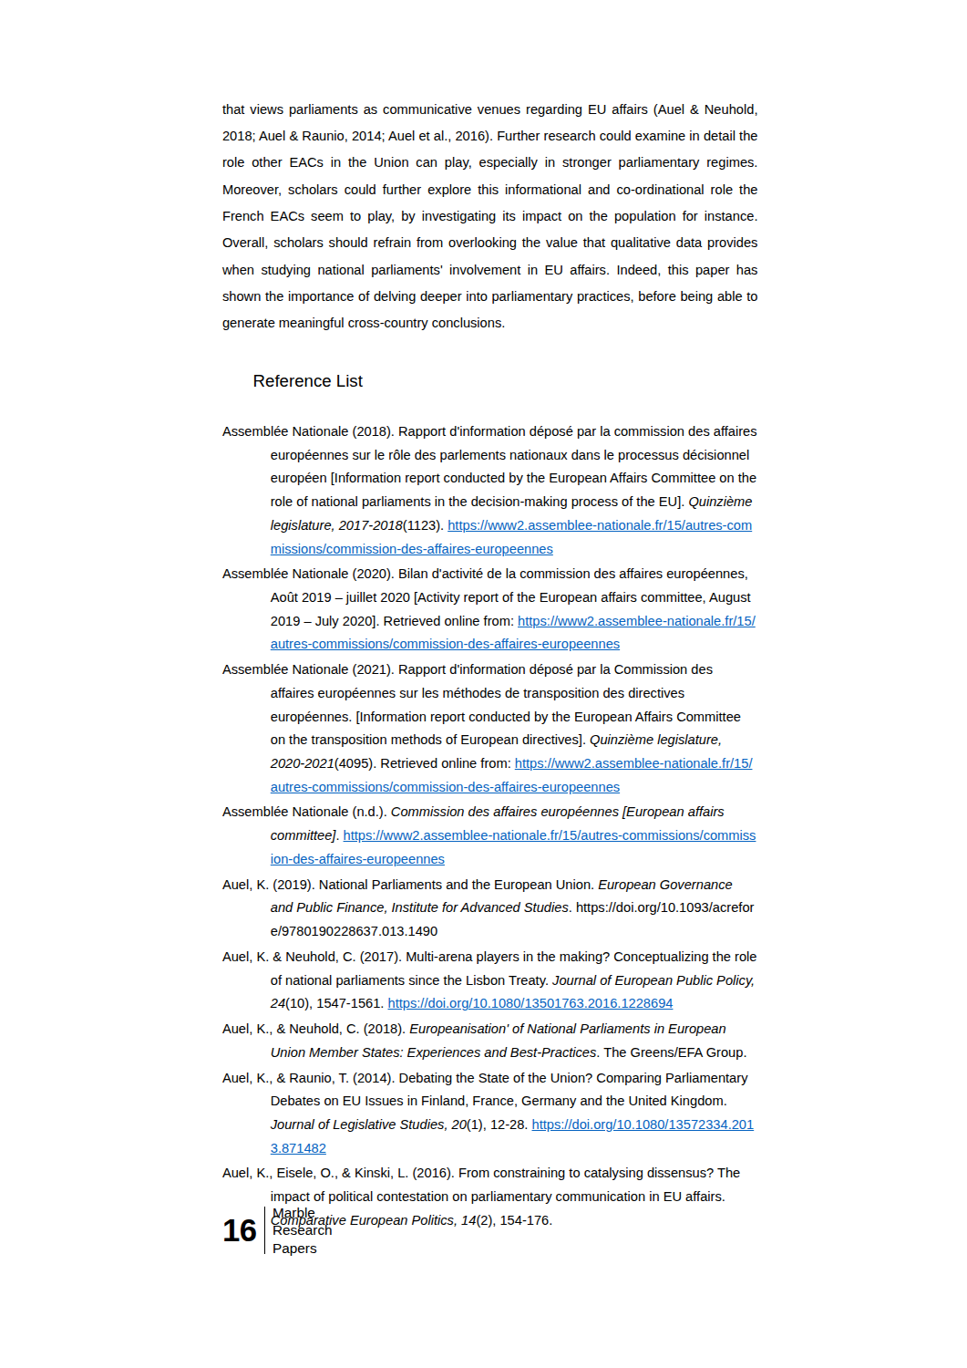that views parliaments as communicative venues regarding EU affairs (Auel & Neuhold, 2018; Auel & Raunio, 2014; Auel et al., 2016). Further research could examine in detail the role other EACs in the Union can play, especially in stronger parliamentary regimes. Moreover, scholars could further explore this informational and co-ordinational role the French EACs seem to play, by investigating its impact on the population for instance. Overall, scholars should refrain from overlooking the value that qualitative data provides when studying national parliaments' involvement in EU affairs. Indeed, this paper has shown the importance of delving deeper into parliamentary practices, before being able to generate meaningful cross-country conclusions.
Reference List
Assemblée Nationale (2018). Rapport d'information déposé par la commission des affaires européennes sur le rôle des parlements nationaux dans le processus décisionnel européen [Information report conducted by the European Affairs Committee on the role of national parliaments in the decision-making process of the EU]. Quinzième legislature, 2017-2018(1123). https://www2.assemblee-nationale.fr/15/autres-commissions/commission-des-affaires-europeennes
Assemblée Nationale (2020). Bilan d'activité de la commission des affaires européennes, Août 2019 – juillet 2020 [Activity report of the European affairs committee, August 2019 – July 2020]. Retrieved online from: https://www2.assemblee-nationale.fr/15/autres-commissions/commission-des-affaires-europeennes
Assemblée Nationale (2021). Rapport d'information déposé par la Commission des affaires européennes sur les méthodes de transposition des directives européennes. [Information report conducted by the European Affairs Committee on the transposition methods of European directives]. Quinzième legislature, 2020-2021(4095). Retrieved online from: https://www2.assemblee-nationale.fr/15/autres-commissions/commission-des-affaires-europeennes
Assemblée Nationale (n.d.). Commission des affaires européennes [European affairs committee]. https://www2.assemblee-nationale.fr/15/autres-commissions/commission-des-affaires-europeennes
Auel, K. (2019). National Parliaments and the European Union. European Governance and Public Finance, Institute for Advanced Studies. https://doi.org/10.1093/acrefore/9780190228637.013.1490
Auel, K. & Neuhold, C. (2017). Multi-arena players in the making? Conceptualizing the role of national parliaments since the Lisbon Treaty. Journal of European Public Policy, 24(10), 1547-1561. https://doi.org/10.1080/13501763.2016.1228694
Auel, K., & Neuhold, C. (2018). Europeanisation' of National Parliaments in European Union Member States: Experiences and Best-Practices. The Greens/EFA Group.
Auel, K., & Raunio, T. (2014). Debating the State of the Union? Comparing Parliamentary Debates on EU Issues in Finland, France, Germany and the United Kingdom. Journal of Legislative Studies, 20(1), 12-28. https://doi.org/10.1080/13572334.2013.871482
Auel, K., Eisele, O., & Kinski, L. (2016). From constraining to catalysing dissensus? The impact of political contestation on parliamentary communication in EU affairs. Comparative European Politics, 14(2), 154-176.
16
Marble
Research
Papers